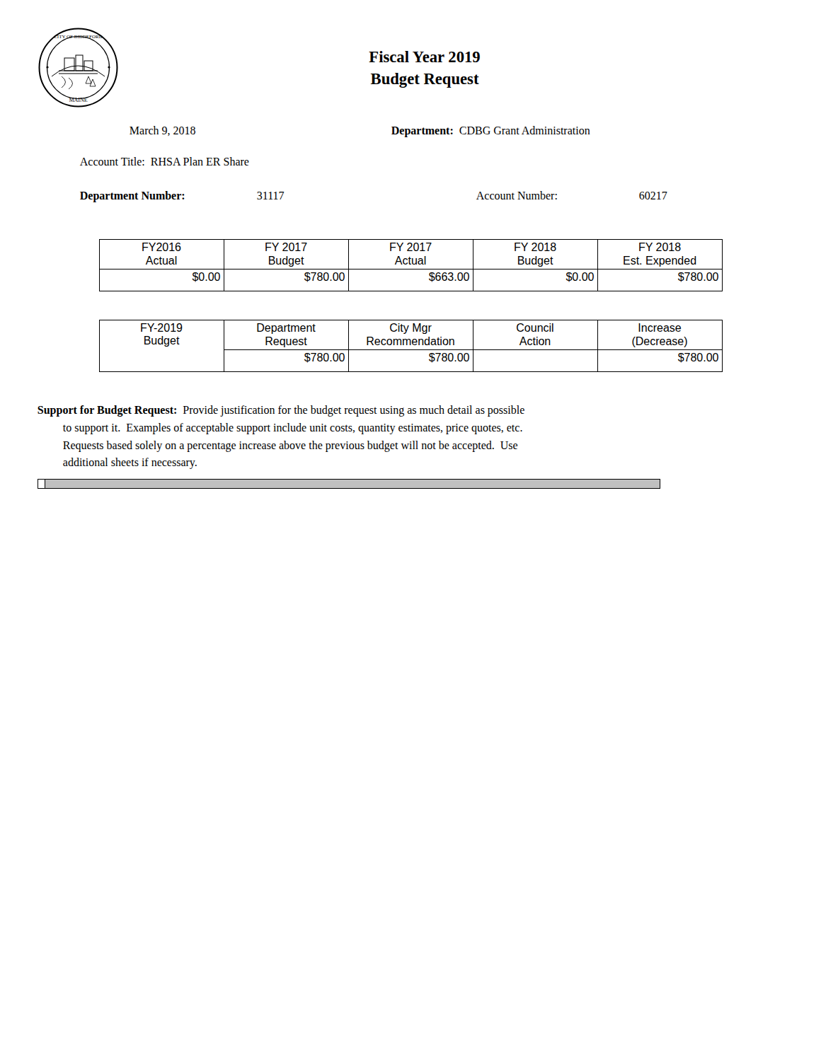CITY OF BIDDEFORD MAINE
Fiscal Year 2019
Budget Request
March 9, 2018 Department: CDBG Grant Administration
Account Title: RHSA Plan ER Share
Department Number: 31117 Account Number: 60217
| FY2016 Actual | FY 2017 Budget | FY 2017 Actual | FY 2018 Budget | FY 2018 Est. Expended |
| --- | --- | --- | --- | --- |
| $0.00 | $780.00 | $663.00 | $0.00 | $780.00 |
| FY-2019 Budget | Department Request | City Mgr Recommendation | Council Action | Increase (Decrease) |
| $780.00 | $780.00 | | $780.00 |
Support for Budget Request: Provide justification for the budget request using as much detail as possible
to support it. Examples of acceptable support include unit costs, quantity estimates, price quotes, etc.
Requests based solely on a percentage increase above the previous budget will not be accepted. Use
additional sheets if necessary.